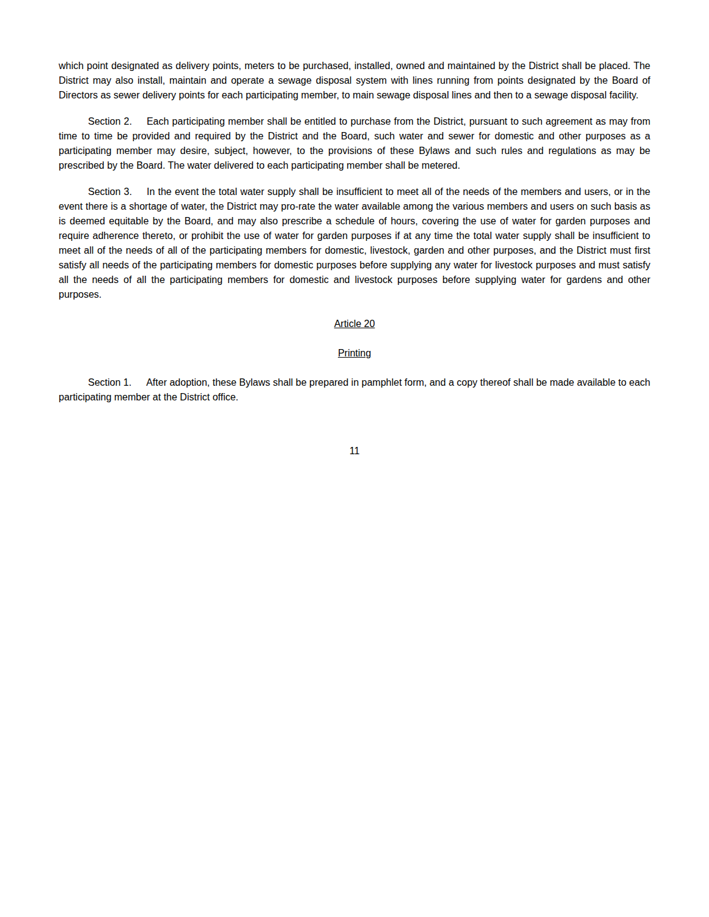which point designated as delivery points, meters to be purchased, installed, owned and maintained by the District shall be placed. The District may also install, maintain and operate a sewage disposal system with lines running from points designated by the Board of Directors as sewer delivery points for each participating member, to main sewage disposal lines and then to a sewage disposal facility.
Section 2. Each participating member shall be entitled to purchase from the District, pursuant to such agreement as may from time to time be provided and required by the District and the Board, such water and sewer for domestic and other purposes as a participating member may desire, subject, however, to the provisions of these Bylaws and such rules and regulations as may be prescribed by the Board. The water delivered to each participating member shall be metered.
Section 3. In the event the total water supply shall be insufficient to meet all of the needs of the members and users, or in the event there is a shortage of water, the District may pro-rate the water available among the various members and users on such basis as is deemed equitable by the Board, and may also prescribe a schedule of hours, covering the use of water for garden purposes and require adherence thereto, or prohibit the use of water for garden purposes if at any time the total water supply shall be insufficient to meet all of the needs of all of the participating members for domestic, livestock, garden and other purposes, and the District must first satisfy all needs of the participating members for domestic purposes before supplying any water for livestock purposes and must satisfy all the needs of all the participating members for domestic and livestock purposes before supplying water for gardens and other purposes.
Article 20
Printing
Section 1. After adoption, these Bylaws shall be prepared in pamphlet form, and a copy thereof shall be made available to each participating member at the District office.
11